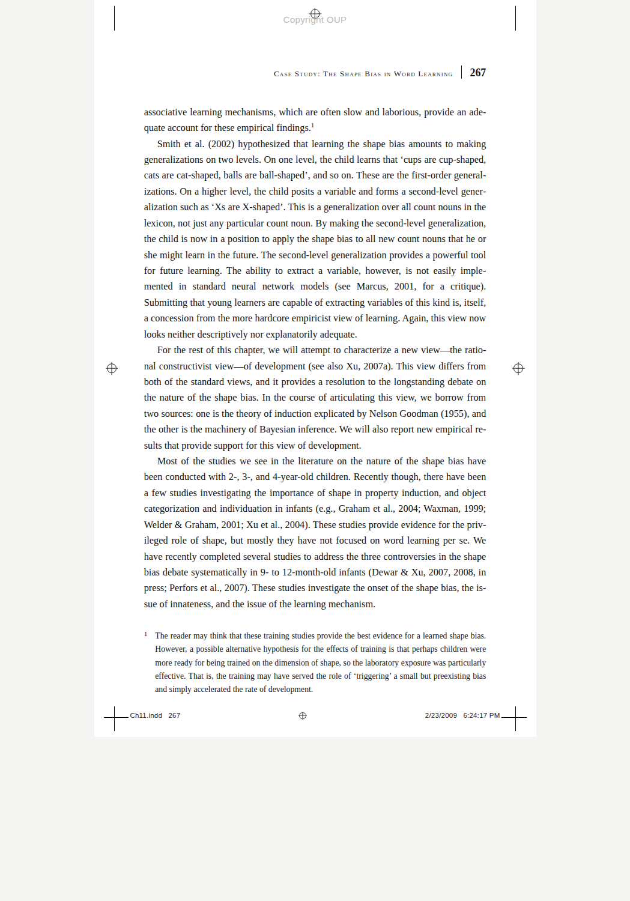Copyright OUP
Case Study: The Shape Bias in Word Learning 267
associative learning mechanisms, which are often slow and laborious, provide an adequate account for these empirical findings.1
Smith et al. (2002) hypothesized that learning the shape bias amounts to making generalizations on two levels. On one level, the child learns that ‘cups are cup-shaped, cats are cat-shaped, balls are ball-shaped’, and so on. These are the first-order generalizations. On a higher level, the child posits a variable and forms a second-level generalization such as ‘Xs are X-shaped’. This is a generalization over all count nouns in the lexicon, not just any particular count noun. By making the second-level generalization, the child is now in a position to apply the shape bias to all new count nouns that he or she might learn in the future. The second-level generalization provides a powerful tool for future learning. The ability to extract a variable, however, is not easily implemented in standard neural network models (see Marcus, 2001, for a critique). Submitting that young learners are capable of extracting variables of this kind is, itself, a concession from the more hardcore empiricist view of learning. Again, this view now looks neither descriptively nor explanatorily adequate.
For the rest of this chapter, we will attempt to characterize a new view—the rational constructivist view—of development (see also Xu, 2007a). This view differs from both of the standard views, and it provides a resolution to the longstanding debate on the nature of the shape bias. In the course of articulating this view, we borrow from two sources: one is the theory of induction explicated by Nelson Goodman (1955), and the other is the machinery of Bayesian inference. We will also report new empirical results that provide support for this view of development.
Most of the studies we see in the literature on the nature of the shape bias have been conducted with 2-, 3-, and 4-year-old children. Recently though, there have been a few studies investigating the importance of shape in property induction, and object categorization and individuation in infants (e.g., Graham et al., 2004; Waxman, 1999; Welder & Graham, 2001; Xu et al., 2004). These studies provide evidence for the privileged role of shape, but mostly they have not focused on word learning per se. We have recently completed several studies to address the three controversies in the shape bias debate systematically in 9- to 12-month-old infants (Dewar & Xu, 2007, 2008, in press; Perfors et al., 2007). These studies investigate the onset of the shape bias, the issue of innateness, and the issue of the learning mechanism.
1 The reader may think that these training studies provide the best evidence for a learned shape bias. However, a possible alternative hypothesis for the effects of training is that perhaps children were more ready for being trained on the dimension of shape, so the laboratory exposure was particularly effective. That is, the training may have served the role of ‘triggering’ a small but preexisting bias and simply accelerated the rate of development.
Ch11.indd 267 2/23/2009 6:24:17 PM